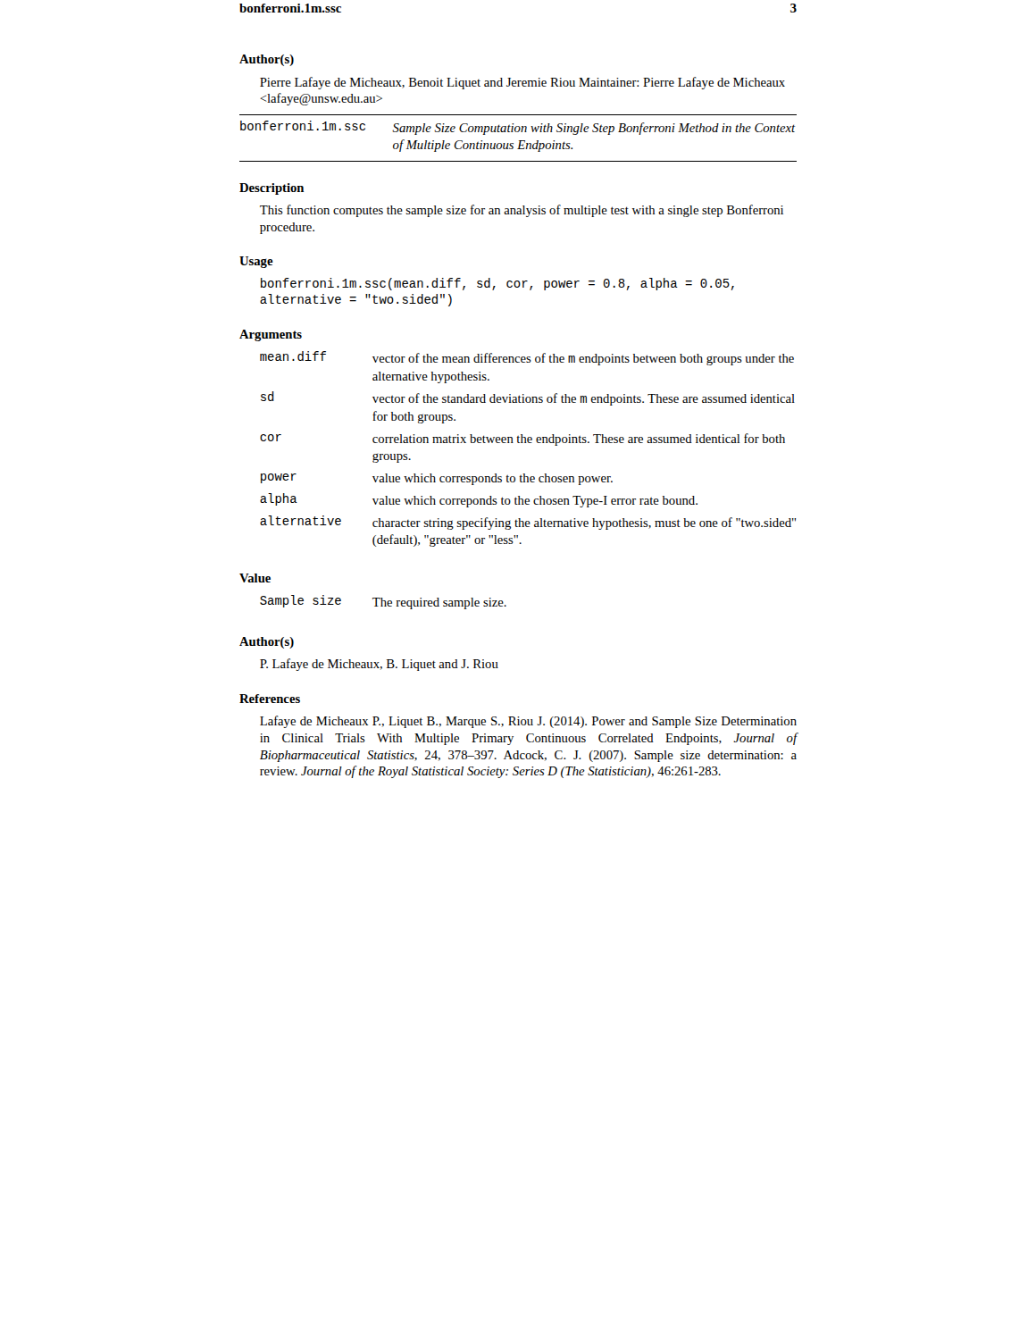bonferroni.1m.ssc 3
Author(s)
Pierre Lafaye de Micheaux, Benoit Liquet and Jeremie Riou Maintainer: Pierre Lafaye de Micheaux <lafaye@unsw.edu.au>
bonferroni.1m.ssc
Sample Size Computation with Single Step Bonferroni Method in the Context of Multiple Continuous Endpoints.
Description
This function computes the sample size for an analysis of multiple test with a single step Bonferroni procedure.
Usage
bonferroni.1m.ssc(mean.diff, sd, cor, power = 0.8, alpha = 0.05,
alternative = "two.sided")
Arguments
| mean.diff | vector of the mean differences of the m endpoints between both groups under the alternative hypothesis. |
| sd | vector of the standard deviations of the m endpoints. These are assumed identical for both groups. |
| cor | correlation matrix between the endpoints. These are assumed identical for both groups. |
| power | value which corresponds to the chosen power. |
| alpha | value which correponds to the chosen Type-I error rate bound. |
| alternative | character string specifying the alternative hypothesis, must be one of "two.sided" (default), "greater" or "less". |
Value
| Sample size | The required sample size. |
Author(s)
P. Lafaye de Micheaux, B. Liquet and J. Riou
References
Lafaye de Micheaux P., Liquet B., Marque S., Riou J. (2014). Power and Sample Size Determination in Clinical Trials With Multiple Primary Continuous Correlated Endpoints, Journal of Biopharmaceutical Statistics, 24, 378–397. Adcock, C. J. (2007). Sample size determination: a review. Journal of the Royal Statistical Society: Series D (The Statistician), 46:261-283.